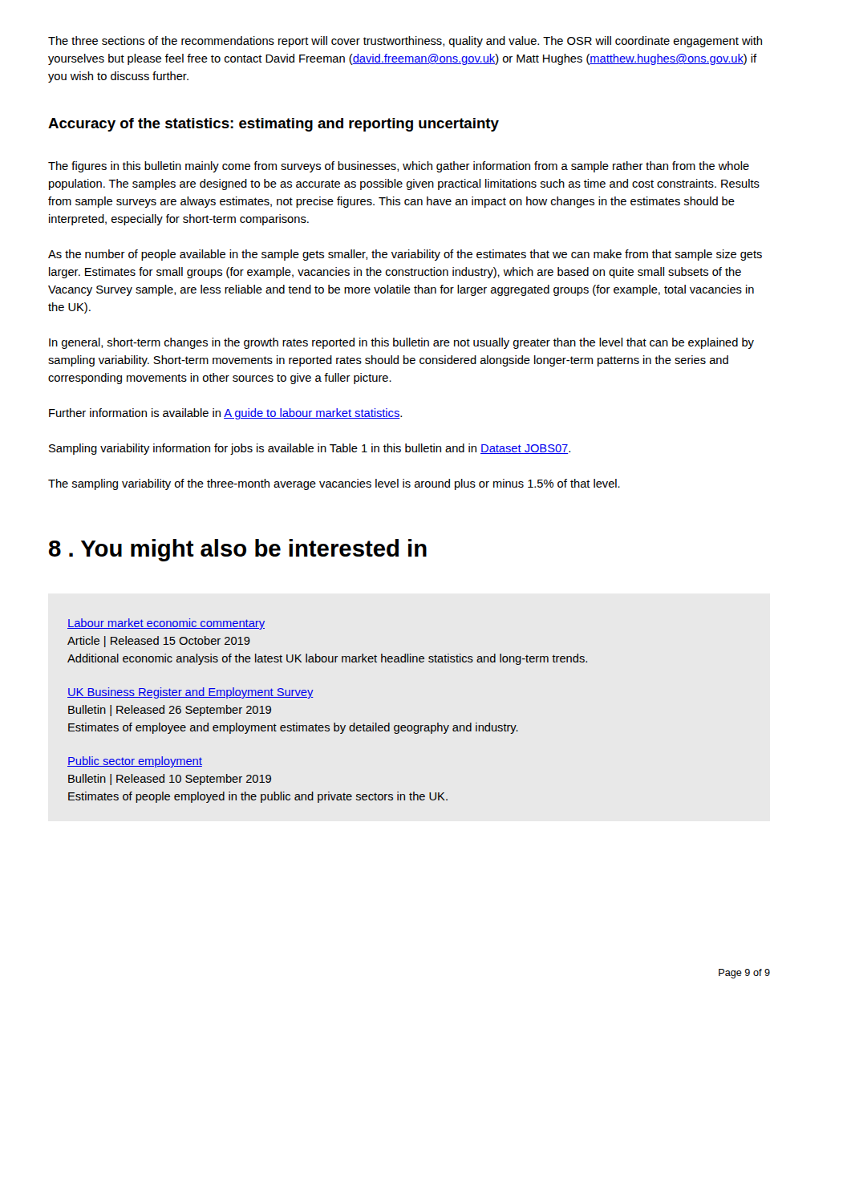The three sections of the recommendations report will cover trustworthiness, quality and value. The OSR will coordinate engagement with yourselves but please feel free to contact David Freeman (david.freeman@ons.gov.uk) or Matt Hughes (matthew.hughes@ons.gov.uk) if you wish to discuss further.
Accuracy of the statistics: estimating and reporting uncertainty
The figures in this bulletin mainly come from surveys of businesses, which gather information from a sample rather than from the whole population. The samples are designed to be as accurate as possible given practical limitations such as time and cost constraints. Results from sample surveys are always estimates, not precise figures. This can have an impact on how changes in the estimates should be interpreted, especially for short-term comparisons.
As the number of people available in the sample gets smaller, the variability of the estimates that we can make from that sample size gets larger. Estimates for small groups (for example, vacancies in the construction industry), which are based on quite small subsets of the Vacancy Survey sample, are less reliable and tend to be more volatile than for larger aggregated groups (for example, total vacancies in the UK).
In general, short-term changes in the growth rates reported in this bulletin are not usually greater than the level that can be explained by sampling variability. Short-term movements in reported rates should be considered alongside longer-term patterns in the series and corresponding movements in other sources to give a fuller picture.
Further information is available in A guide to labour market statistics.
Sampling variability information for jobs is available in Table 1 in this bulletin and in Dataset JOBS07.
The sampling variability of the three-month average vacancies level is around plus or minus 1.5% of that level.
8 . You might also be interested in
Labour market economic commentary
Article | Released 15 October 2019
Additional economic analysis of the latest UK labour market headline statistics and long-term trends.
UK Business Register and Employment Survey
Bulletin | Released 26 September 2019
Estimates of employee and employment estimates by detailed geography and industry.
Public sector employment
Bulletin | Released 10 September 2019
Estimates of people employed in the public and private sectors in the UK.
Page 9 of 9